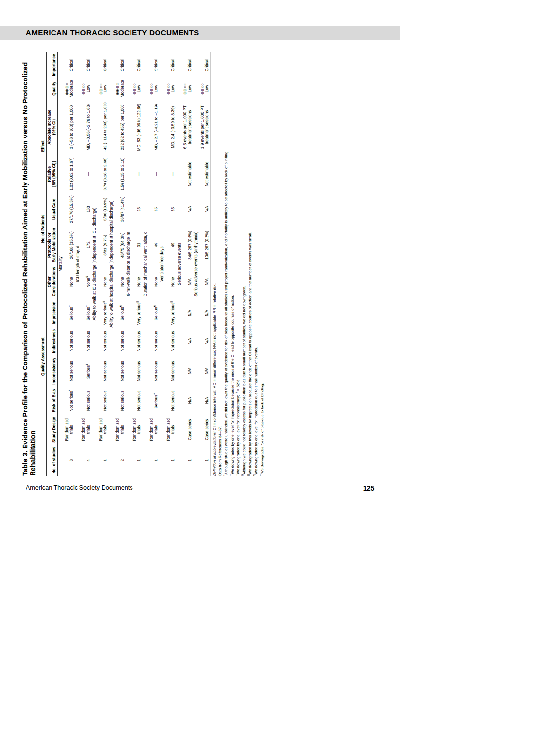AMERICAN THORACIC SOCIETY DOCUMENTS
Table 3. Evidence Profile for the Comparison of Protocolized Rehabilitation Aimed at Early Mobilization versus No Protocolized Rehabilitation
| | | Quality Assessment | | No. of Patients | Effect | | |
| --- | --- | --- | --- | --- | --- | --- | --- |
| No. of studies | Study Design | Risk of Bias | Inconsistency | Indirectness | Imprecision | Other Considerations | Protocols for Early Mobilization | Usual Care | Relative [RR (95% CI)] | Absolute Increase (95% CI) | Quality | Importance |
| Mortality |
| 3 | Randomized trials | Not serious * | Not serious | Not serious | Serious † | None | 26/168 (15.5%) | 27/176 (15.3%) | 1.02 (0.62 to 1.67) | 3 (−58 to 103) per 1,000 | ⊕⊕⊕○ Moderate | Critical |
| ICU length of stay, d |
| 4 | Randomized trials | Not serious | Serious ‡ | Not serious | Serious † | None § | 172 | 183 | — | MD, −0.56 (−2.76 to 1.63) | ⊕⊕○○ Low | Critical |
| Ability to walk at ICU discharge (independent at ICU discharge) |
| 1 | Randomized trials | Not serious | Not serious | Not serious | Very serious // | None | 3/31 (9.7%) | 5/36 (13.9%) | 0.70 (0.18 to 2.68) | −42 (−114 to 233) per 1,000 | ⊕⊕○○ Low | Critical |
| Ability to walk at hospital discharge (independent at hospital discharge) |
| 2 | Randomized trials | Not serious | Not serious | Not serious | Serious ¶ | None | 48/75 (64.0%) | 36/87 (41.4%) | 1.56 (1.15 to 2.10) | 232 (62 to 455) per 1,000 | ⊕⊕⊕○ Moderate | Critical |
| 6-min-walk distance at discharge, m |
| 1 | Randomized trials | Not serious | Not serious | Not serious | Very serious // | None | 31 | 36 | — | MD, 53 (−16.96 to 122.96) | ⊕⊕○○ Low | Critical |
| Duration of mechanical ventilation, d |
| 1 | Randomized trials | Serious ** | Not serious | Not serious | Serious ¶ | None | 49 | 55 | — | MD, −2.7 (−4.21 to −1.19) | ⊕⊕○○ Low | Critical |
| Ventilator-free days |
| 1 | Randomized trials | Not serious | Not serious | Not serious | Very serious // | None | 49 | 55 | — | MD, 2.4 (−3.59 to 8.39) | ⊕⊕○○ Low | Critical |
| Serious adverse events |
| 1 | Case series | N/A | N/A | N/A | N/A | N/A | 34/5,267 (0.6%) | N/A | Not estimable | 6.5 events per 1,000 PT treatment sessions | ⊕⊕○○ Low | Critical |
| Serious adverse events (arrhythmia) |
| 1 | Case series | N/A | N/A | N/A | N/A | N/A | 10/5,267 (0.2%) | N/A | Not estimable | 1.9 events per 1,000 PT treatment sessions | ⊕⊕○○ Low | Critical |
Definition of abbreviations: CI = confidence interval; MD = mean difference; N/A = not applicable; RR = relative risk.
Data from References 34–37.
*Although studies were unblinded, we did not lower the quality of evidence for risk of bias because all studies used proper randomization, and mortality is unlikely to be affected by lack of blinding.
†We downgraded by one level for imprecision because the ends of the CI lead to opposite courses of action.
‡We downgraded by one level for inconsistency; I2 = 52%.
§Although we could not reliably assess for publication bias due to small number of studies, we did not downgrade.
||We downgraded by two levels for imprecision because the ends of the CI lead to opposite courses of action and the number of events was small.
¶We downgraded by one level for imprecision due to small number of events.
**We downgraded for risk of bias due to lack of blinding.
American Thoracic Society Documents
125